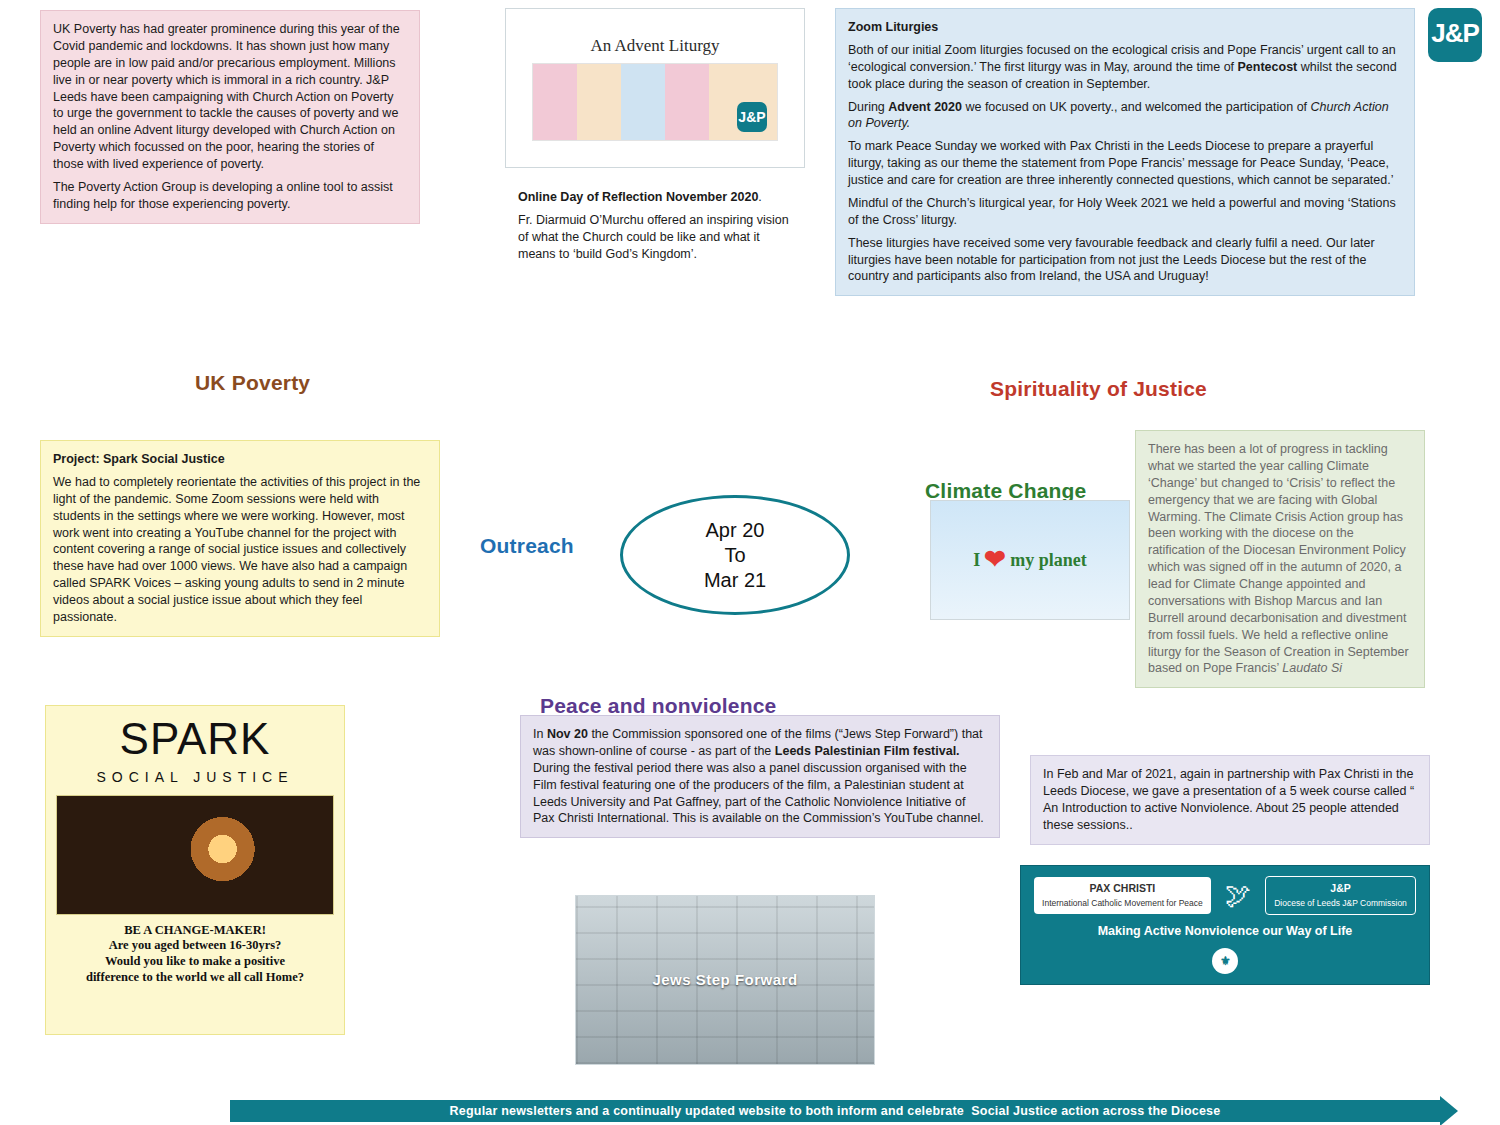J&P
UK Poverty has had greater prominence during this year of the Covid pandemic and lockdowns. It has shown just how many people are in low paid and/or precarious employment. Millions live in or near poverty which is immoral in a rich country. J&P Leeds have been campaigning with Church Action on Poverty to urge the government to tackle the causes of poverty and we held an online Advent liturgy developed with Church Action on Poverty which focussed on the poor, hearing the stories of those with lived experience of poverty.
The Poverty Action Group is developing a online tool to assist finding help for those experiencing poverty.
UK Poverty
An Advent Liturgy
J&P
Online Day of Reflection November 2020.
Fr. Diarmuid O’Murchu offered an inspiring vision of what the Church could be like and what it means to ‘build God’s Kingdom’.
Zoom Liturgies
Both of our initial Zoom liturgies focused on the ecological crisis and Pope Francis’ urgent call to an ‘ecological conversion.’ The first liturgy was in May, around the time of Pentecost whilst the second took place during the season of creation in September.
During Advent 2020 we focused on UK poverty., and welcomed the participation of Church Action on Poverty.
To mark Peace Sunday we worked with Pax Christi in the Leeds Diocese to prepare a prayerful liturgy, taking as our theme the statement from Pope Francis’ message for Peace Sunday, ‘Peace, justice and care for creation are three inherently connected questions, which cannot be separated.’
Mindful of the Church’s liturgical year, for Holy Week 2021 we held a powerful and moving ‘Stations of the Cross’ liturgy.
These liturgies have received some very favourable feedback and clearly fulfil a need. Our later liturgies have been notable for participation from not just the Leeds Diocese but the rest of the country and participants also from Ireland, the USA and Uruguay!
Spirituality of Justice
Project: Spark Social Justice
We had to completely reorientate the activities of this project in the light of the pandemic. Some Zoom sessions were held with students in the settings where we were working. However, most work went into creating a YouTube channel for the project with content covering a range of social justice issues and collectively these have had over 1000 views. We have also had a campaign called SPARK Voices – asking young adults to send in 2 minute videos about a social justice issue about which they feel passionate.
SPARK
SOCIAL JUSTICE
BE A CHANGE-MAKER!
Are you aged between 16-30yrs?
Would you like to make a positive
difference to the world we all call Home?
Apr 20
To
Mar 21
Outreach
Climate Change
I ❤ my planet
There has been a lot of progress in tackling what we started the year calling Climate ‘Change’ but changed to ‘Crisis’ to reflect the emergency that we are facing with Global Warming. The Climate Crisis Action group has been working with the diocese on the ratification of the Diocesan Environment Policy which was signed off in the autumn of 2020, a lead for Climate Change appointed and conversations with Bishop Marcus and Ian Burrell around decarbonisation and divestment from fossil fuels. We held a reflective online liturgy for the Season of Creation in September based on Pope Francis’ Laudato Si
Peace and nonviolence
In Nov 20 the Commission sponsored one of the films (“Jews Step Forward”) that was shown-online of course - as part of the Leeds Palestinian Film festival. During the festival period there was also a panel discussion organised with the Film festival featuring one of the producers of the film, a Palestinian student at Leeds University and Pat Gaffney, part of the Catholic Nonviolence Initiative of Pax Christi International. This is available on the Commission’s YouTube channel.
Jews Step Forward
In Feb and Mar of 2021, again in partnership with Pax Christi in the Leeds Diocese, we gave a presentation of a 5 week course called “ An Introduction to active Nonviolence. About 25 people attended these sessions..
PAX CHRISTI
International Catholic Movement for Peace
🕊
J&P
Diocese of Leeds J&P Commission
Making Active Nonviolence our Way of Life
⚜
Regular newsletters and a continually updated website to both inform and celebrate Social Justice action across the Diocese